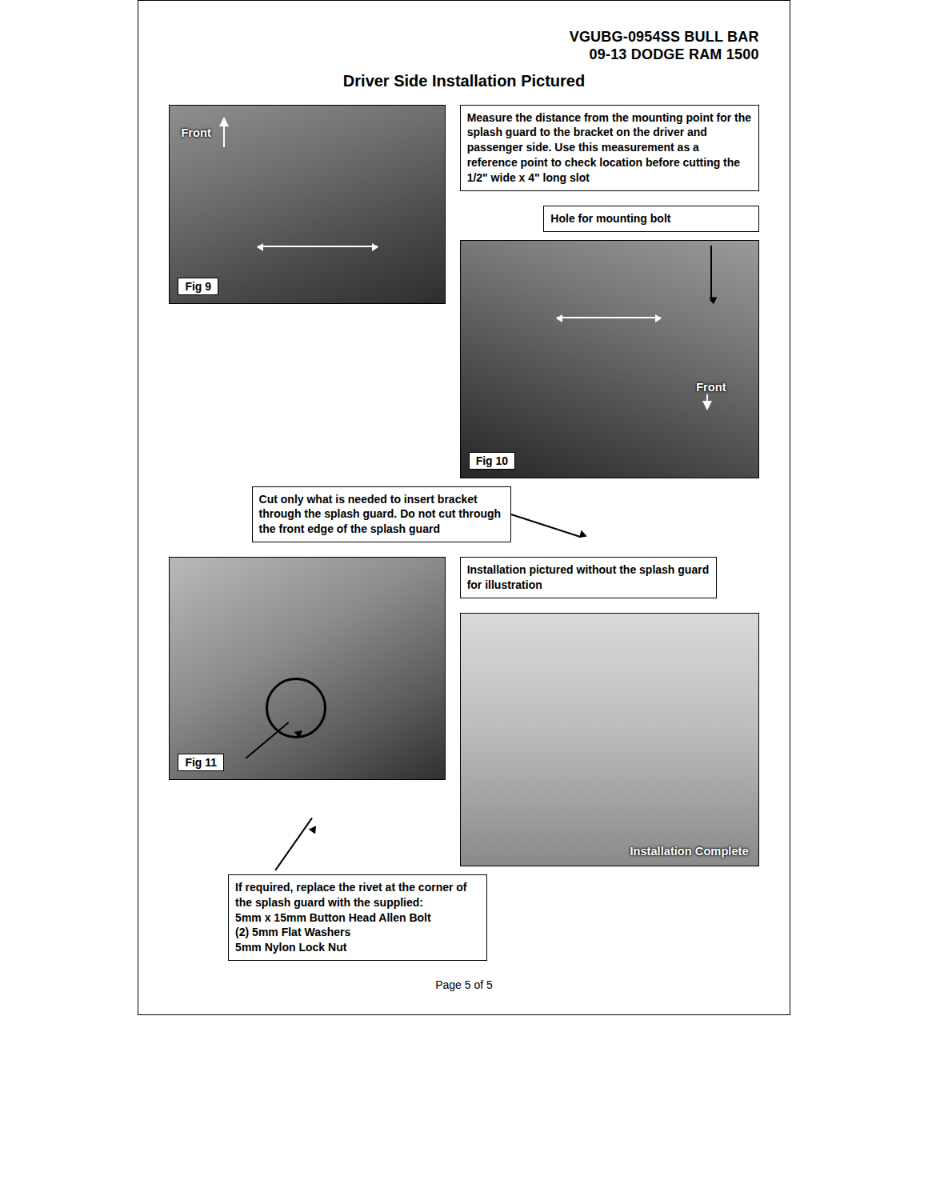VGUBG-0954SS BULL BAR
09-13 DODGE RAM 1500
Driver Side Installation Pictured
Front
Fig 9
Measure the distance from the mounting point for the splash guard to the bracket on the driver and passenger side. Use this measurement as a reference point to check location before cutting the 1/2" wide x 4" long slot
Hole for mounting bolt
Front
Fig 10
Cut only what is needed to insert bracket through the splash guard. Do not cut through the front edge of the splash guard
Fig 11
Installation pictured without the splash guard for illustration
Installation Complete
If required, replace the rivet at the corner of the splash guard with the supplied:
5mm x 15mm Button Head Allen Bolt
(2) 5mm Flat Washers
5mm Nylon Lock Nut
Page 5 of 5